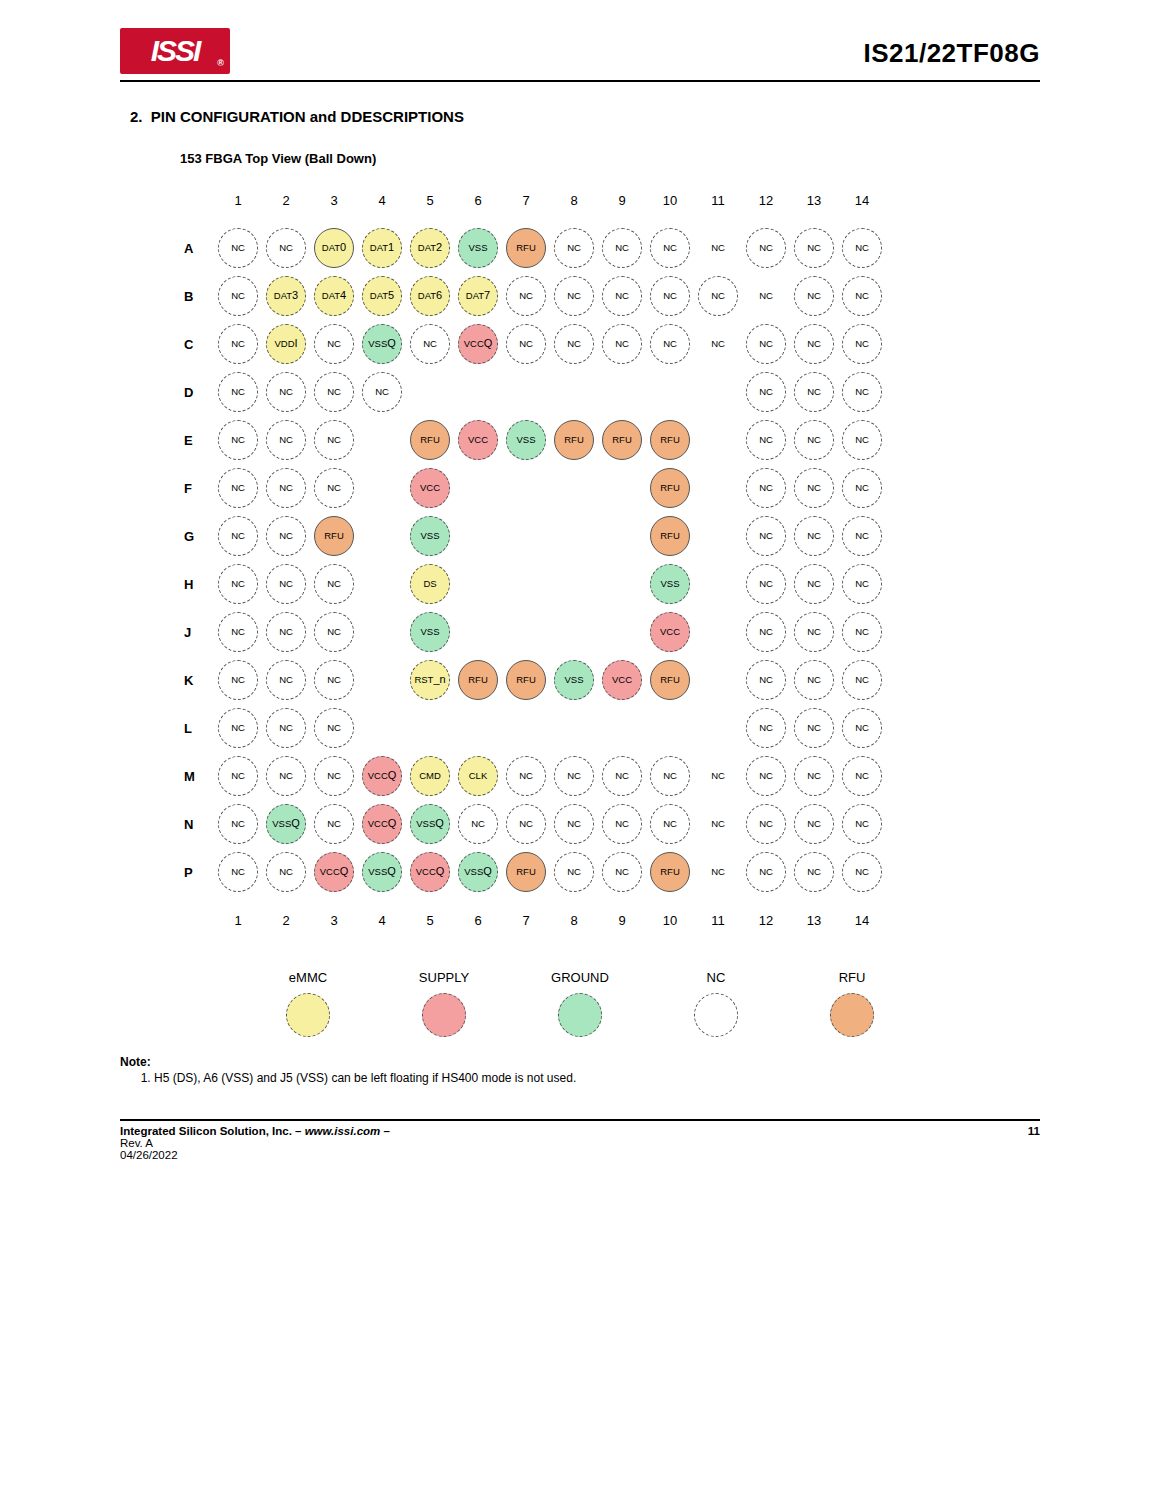ISSI®
IS21/22TF08G
2. PIN CONFIGURATION and DDESCRIPTIONS
153 FBGA Top View (Ball Down)
| | 1 | 2 | 3 | 4 | 5 | 6 | 7 | 8 | 9 | 10 | 11 | 12 | 13 | 14 |
| --- | --- | --- | --- | --- | --- | --- | --- | --- | --- | --- | --- | --- | --- | --- |
| A | NC | NC | DAT 0 | DAT 1 | DAT 2 | VSS | RFU | NC | NC | NC | NC | NC | NC | NC |
| B | NC | DAT 3 | DAT 4 | DAT 5 | DAT 6 | DAT 7 | NC | NC | NC | NC | NC | NC | NC | NC |
| C | NC | VDD I | NC | VSS Q | NC | VCC Q | NC | NC | NC | NC | NC | NC | NC | NC |
| D | NC | NC | NC | NC | | | | | | | | NC | NC | NC |
| E | NC | NC | NC | | RFU | VCC | VSS | RFU | RFU | RFU | | NC | NC | NC |
| F | NC | NC | NC | | VCC | | | | | RFU | | NC | NC | NC |
| G | NC | NC | RFU | | VSS | | | | | RFU | | NC | NC | NC |
| H | NC | NC | NC | | DS | | | | | VSS | | NC | NC | NC |
| J | NC | NC | NC | | VSS | | | | | VCC | | NC | NC | NC |
| K | NC | NC | NC | | RST _n | RFU | RFU | VSS | VCC | RFU | | NC | NC | NC |
| L | NC | NC | NC | | | | | | | | | NC | NC | NC |
| M | NC | NC | NC | VCC Q | CMD | CLK | NC | NC | NC | NC | NC | NC | NC | NC |
| N | NC | VSS Q | NC | VCC Q | VSS Q | NC | NC | NC | NC | NC | NC | NC | NC | NC |
| P | NC | NC | VCC Q | VSS Q | VCC Q | VSS Q | RFU | NC | NC | RFU | NC | NC | NC | NC |
| | 1 | 2 | 3 | 4 | 5 | 6 | 7 | 8 | 9 | 10 | 11 | 12 | 13 | 14 |
eMMC
SUPPLY
GROUND
NC
RFU
Note:
H5 (DS), A6 (VSS) and J5 (VSS) can be left floating if HS400 mode is not used.
Integrated Silicon Solution, Inc. – www.issi.com –
Rev. A
04/26/2022
11